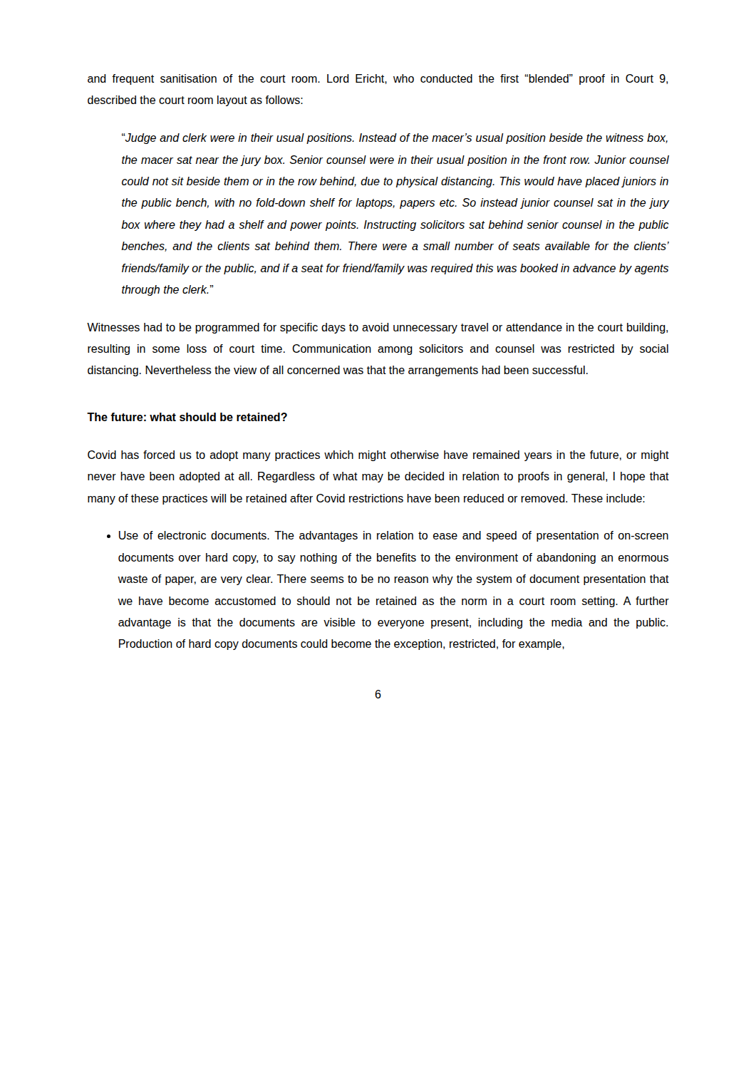and frequent sanitisation of the court room. Lord Ericht, who conducted the first “blended” proof in Court 9, described the court room layout as follows:
“Judge and clerk were in their usual positions. Instead of the macer’s usual position beside the witness box, the macer sat near the jury box. Senior counsel were in their usual position in the front row. Junior counsel could not sit beside them or in the row behind, due to physical distancing. This would have placed juniors in the public bench, with no fold-down shelf for laptops, papers etc. So instead junior counsel sat in the jury box where they had a shelf and power points. Instructing solicitors sat behind senior counsel in the public benches, and the clients sat behind them. There were a small number of seats available for the clients’ friends/family or the public, and if a seat for friend/family was required this was booked in advance by agents through the clerk.”
Witnesses had to be programmed for specific days to avoid unnecessary travel or attendance in the court building, resulting in some loss of court time. Communication among solicitors and counsel was restricted by social distancing. Nevertheless the view of all concerned was that the arrangements had been successful.
The future: what should be retained?
Covid has forced us to adopt many practices which might otherwise have remained years in the future, or might never have been adopted at all. Regardless of what may be decided in relation to proofs in general, I hope that many of these practices will be retained after Covid restrictions have been reduced or removed. These include:
Use of electronic documents. The advantages in relation to ease and speed of presentation of on-screen documents over hard copy, to say nothing of the benefits to the environment of abandoning an enormous waste of paper, are very clear. There seems to be no reason why the system of document presentation that we have become accustomed to should not be retained as the norm in a court room setting. A further advantage is that the documents are visible to everyone present, including the media and the public. Production of hard copy documents could become the exception, restricted, for example,
6